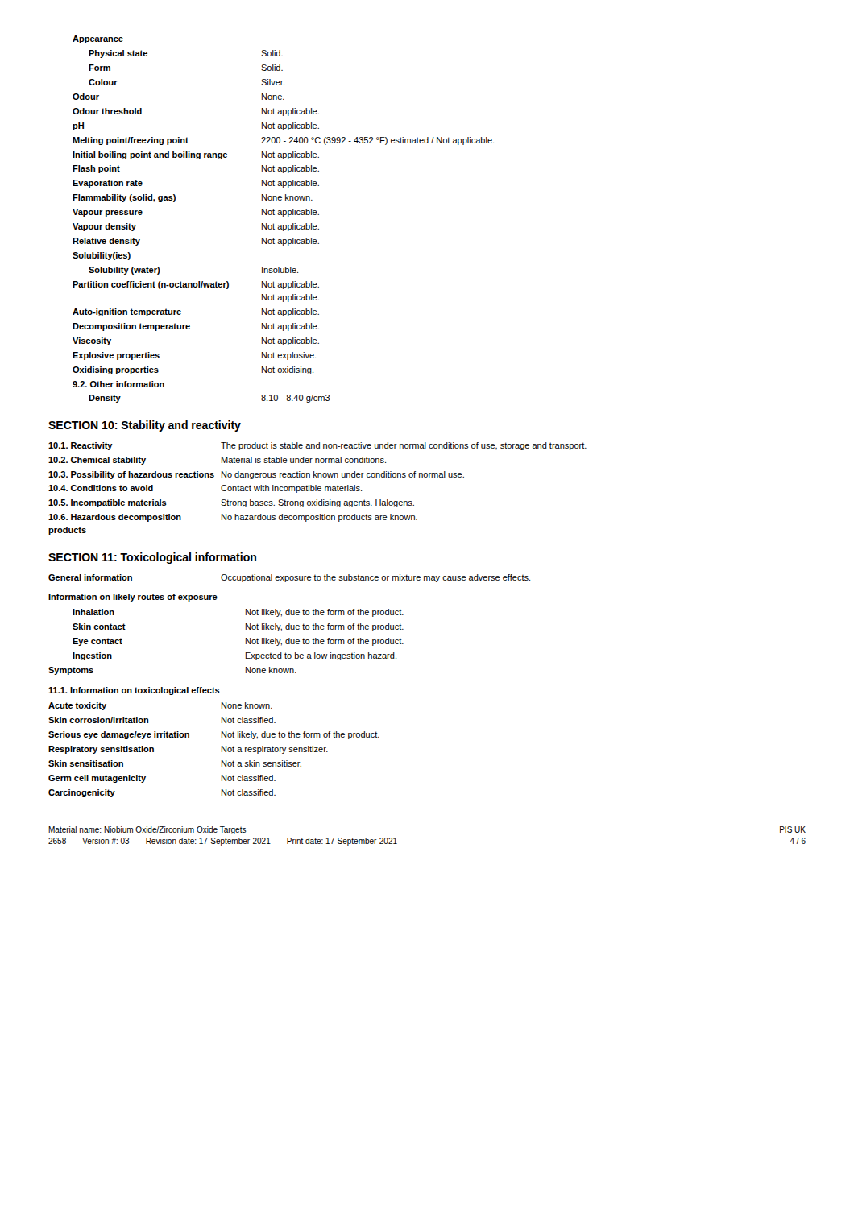| Appearance |
| Physical state | Solid. |
| Form | Solid. |
| Colour | Silver. |
| Odour | None. |
| Odour threshold | Not applicable. |
| pH | Not applicable. |
| Melting point/freezing point | 2200 - 2400 °C (3992 - 4352 °F) estimated / Not applicable. |
| Initial boiling point and boiling range | Not applicable. |
| Flash point | Not applicable. |
| Evaporation rate | Not applicable. |
| Flammability (solid, gas) | None known. |
| Vapour pressure | Not applicable. |
| Vapour density | Not applicable. |
| Relative density | Not applicable. |
| Solubility(ies) | |
| Solubility (water) | Insoluble. |
| Partition coefficient (n-octanol/water) | Not applicable. Not applicable. |
| Auto-ignition temperature | Not applicable. |
| Decomposition temperature | Not applicable. |
| Viscosity | Not applicable. |
| Explosive properties | Not explosive. |
| Oxidising properties | Not oxidising. |
| 9.2. Other information |
| Density | 8.10 - 8.40 g/cm3 |
SECTION 10: Stability and reactivity
| 10.1. Reactivity | The product is stable and non-reactive under normal conditions of use, storage and transport. |
| 10.2. Chemical stability | Material is stable under normal conditions. |
| 10.3. Possibility of hazardous reactions | No dangerous reaction known under conditions of normal use. |
| 10.4. Conditions to avoid | Contact with incompatible materials. |
| 10.5. Incompatible materials | Strong bases. Strong oxidising agents. Halogens. |
| 10.6. Hazardous decomposition products | No hazardous decomposition products are known. |
SECTION 11: Toxicological information
| General information | Occupational exposure to the substance or mixture may cause adverse effects. |
Information on likely routes of exposure
| Inhalation | Not likely, due to the form of the product. |
| Skin contact | Not likely, due to the form of the product. |
| Eye contact | Not likely, due to the form of the product. |
| Ingestion | Expected to be a low ingestion hazard. |
| Symptoms | None known. |
11.1. Information on toxicological effects
| Acute toxicity | None known. |
| Skin corrosion/irritation | Not classified. |
| Serious eye damage/eye irritation | Not likely, due to the form of the product. |
| Respiratory sensitisation | Not a respiratory sensitizer. |
| Skin sensitisation | Not a skin sensitiser. |
| Germ cell mutagenicity | Not classified. |
| Carcinogenicity | Not classified. |
Material name: Niobium Oxide/Zirconium Oxide Targets
2658 Version #: 03 Revision date: 17-September-2021 Print date: 17-September-2021
PIS UK
4 / 6